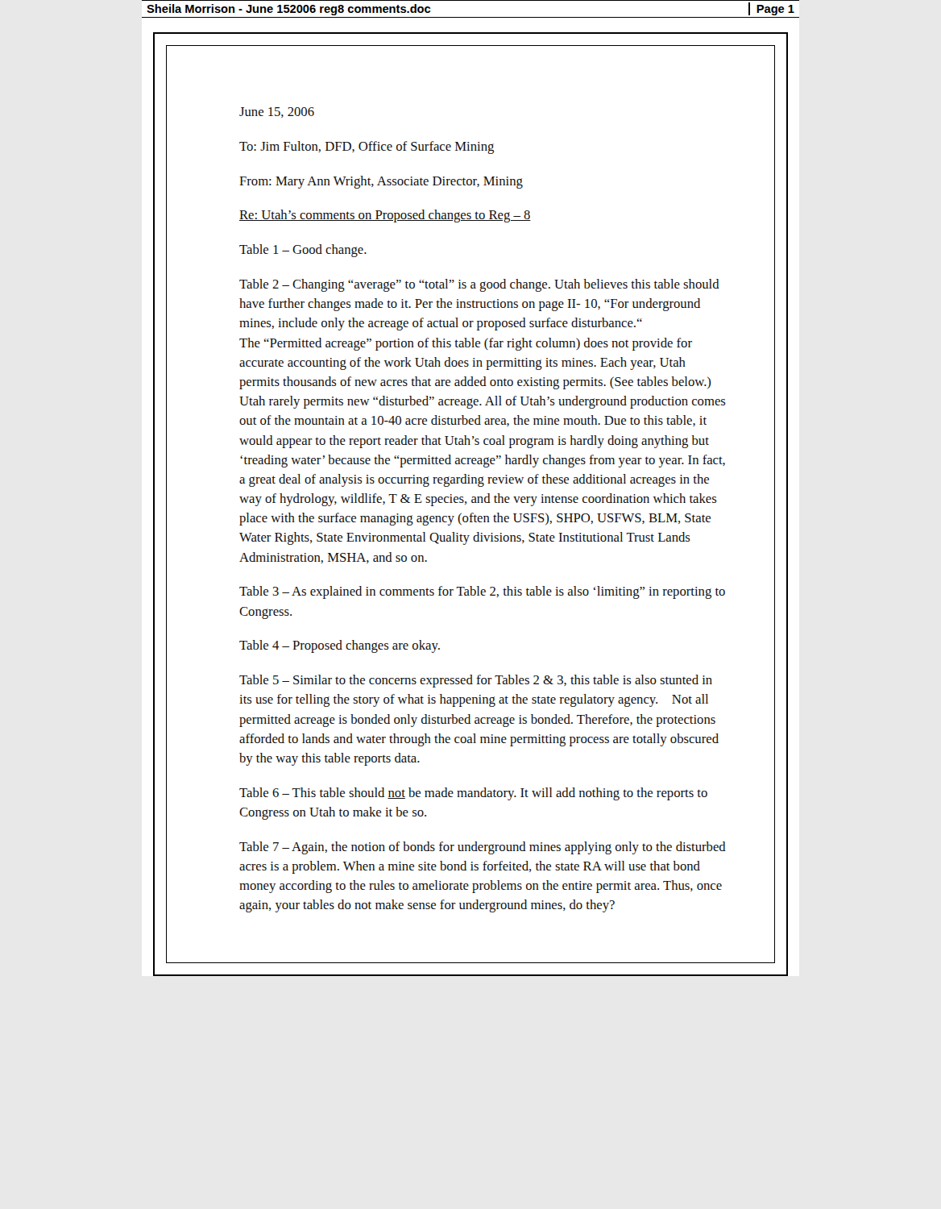Sheila Morrison - June 152006 reg8 comments.doc
Page 1
June 15, 2006
To: Jim Fulton, DFD, Office of Surface Mining
From: Mary Ann Wright, Associate Director, Mining
Re: Utah’s comments on Proposed changes to Reg – 8
Table 1 – Good change.
Table 2 – Changing “average” to “total” is a good change. Utah believes this table should have further changes made to it. Per the instructions on page II- 10, “For underground mines, include only the acreage of actual or proposed surface disturbance.“
The “Permitted acreage” portion of this table (far right column) does not provide for accurate accounting of the work Utah does in permitting its mines. Each year, Utah permits thousands of new acres that are added onto existing permits. (See tables below.) Utah rarely permits new “disturbed” acreage. All of Utah’s underground production comes out of the mountain at a 10-40 acre disturbed area, the mine mouth. Due to this table, it would appear to the report reader that Utah’s coal program is hardly doing anything but ‘treading water’ because the “permitted acreage” hardly changes from year to year. In fact, a great deal of analysis is occurring regarding review of these additional acreages in the way of hydrology, wildlife, T & E species, and the very intense coordination which takes place with the surface managing agency (often the USFS), SHPO, USFWS, BLM, State Water Rights, State Environmental Quality divisions, State Institutional Trust Lands Administration, MSHA, and so on.
Table 3 – As explained in comments for Table 2, this table is also ‘limiting” in reporting to Congress.
Table 4 – Proposed changes are okay.
Table 5 – Similar to the concerns expressed for Tables 2 & 3, this table is also stunted in its use for telling the story of what is happening at the state regulatory agency. Not all permitted acreage is bonded only disturbed acreage is bonded. Therefore, the protections afforded to lands and water through the coal mine permitting process are totally obscured by the way this table reports data.
Table 6 – This table should not be made mandatory. It will add nothing to the reports to Congress on Utah to make it be so.
Table 7 – Again, the notion of bonds for underground mines applying only to the disturbed acres is a problem. When a mine site bond is forfeited, the state RA will use that bond money according to the rules to ameliorate problems on the entire permit area. Thus, once again, your tables do not make sense for underground mines, do they?